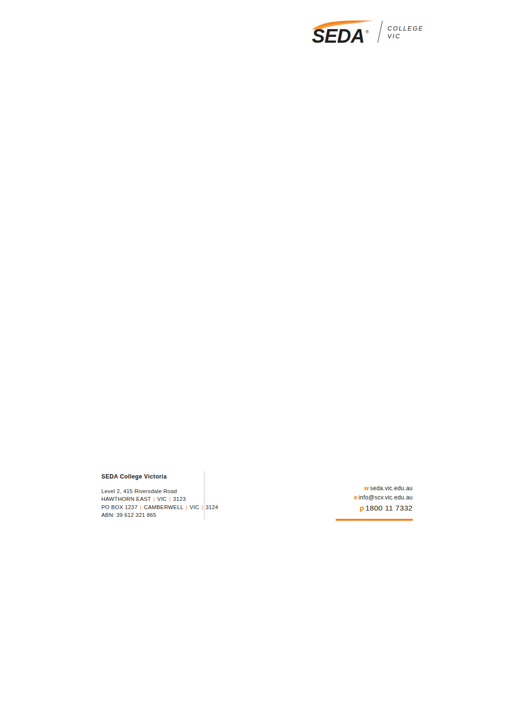SEDA®
COLLEGE
VIC
SEDA College Victoria
Level 2, 415 Riversdale Road
HAWTHORN EAST | VIC | 3123
PO BOX 1237 | CAMBERWELL | VIC | 3124
ABN: 39 612 321 865
wseda.vic.edu.au
einfo@scv.vic.edu.au
p1800 11 7332